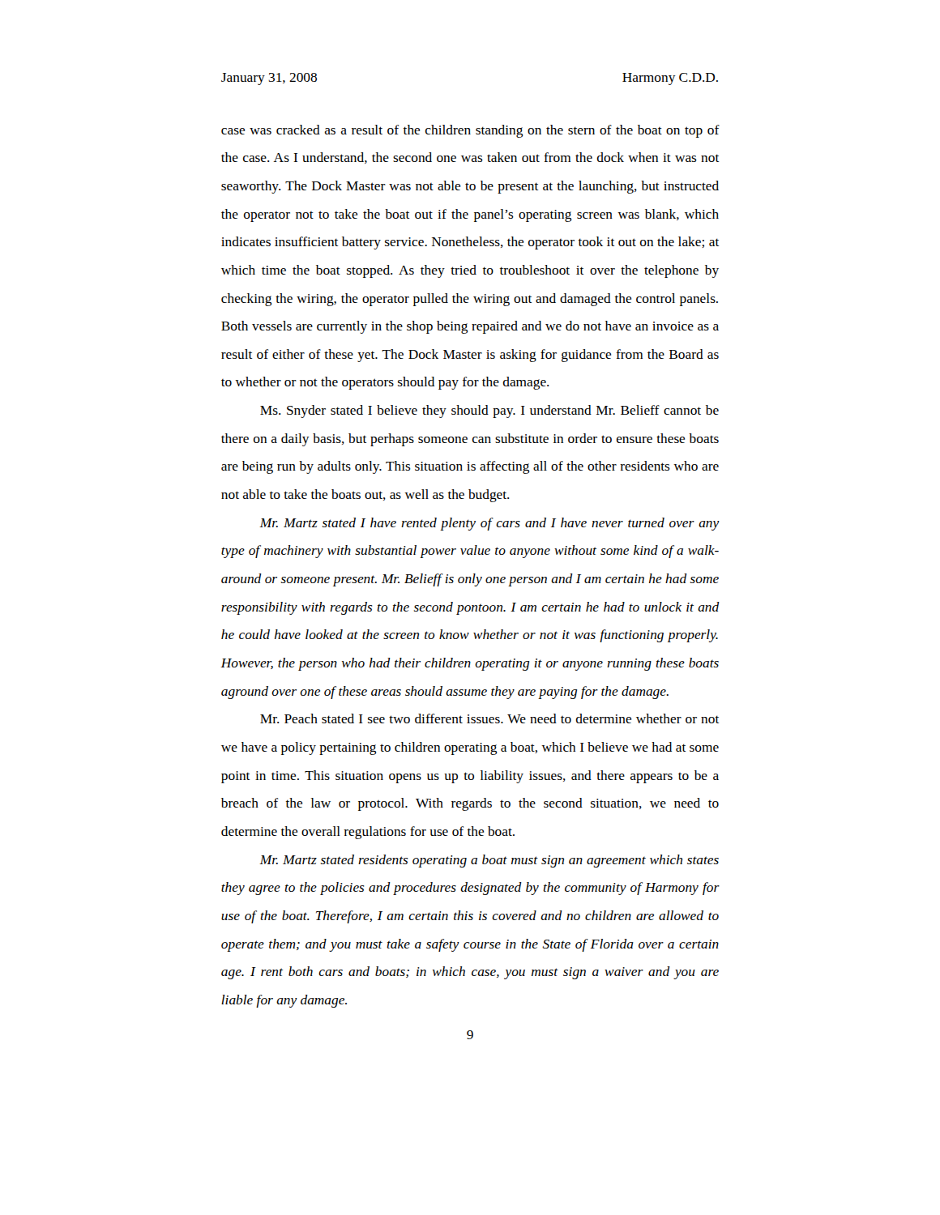January 31, 2008
Harmony C.D.D.
case was cracked as a result of the children standing on the stern of the boat on top of the case. As I understand, the second one was taken out from the dock when it was not seaworthy. The Dock Master was not able to be present at the launching, but instructed the operator not to take the boat out if the panel’s operating screen was blank, which indicates insufficient battery service. Nonetheless, the operator took it out on the lake; at which time the boat stopped. As they tried to troubleshoot it over the telephone by checking the wiring, the operator pulled the wiring out and damaged the control panels. Both vessels are currently in the shop being repaired and we do not have an invoice as a result of either of these yet. The Dock Master is asking for guidance from the Board as to whether or not the operators should pay for the damage.
Ms. Snyder stated I believe they should pay. I understand Mr. Belieff cannot be there on a daily basis, but perhaps someone can substitute in order to ensure these boats are being run by adults only. This situation is affecting all of the other residents who are not able to take the boats out, as well as the budget.
Mr. Martz stated I have rented plenty of cars and I have never turned over any type of machinery with substantial power value to anyone without some kind of a walk-around or someone present. Mr. Belieff is only one person and I am certain he had some responsibility with regards to the second pontoon. I am certain he had to unlock it and he could have looked at the screen to know whether or not it was functioning properly. However, the person who had their children operating it or anyone running these boats aground over one of these areas should assume they are paying for the damage.
Mr. Peach stated I see two different issues. We need to determine whether or not we have a policy pertaining to children operating a boat, which I believe we had at some point in time. This situation opens us up to liability issues, and there appears to be a breach of the law or protocol. With regards to the second situation, we need to determine the overall regulations for use of the boat.
Mr. Martz stated residents operating a boat must sign an agreement which states they agree to the policies and procedures designated by the community of Harmony for use of the boat. Therefore, I am certain this is covered and no children are allowed to operate them; and you must take a safety course in the State of Florida over a certain age. I rent both cars and boats; in which case, you must sign a waiver and you are liable for any damage.
9